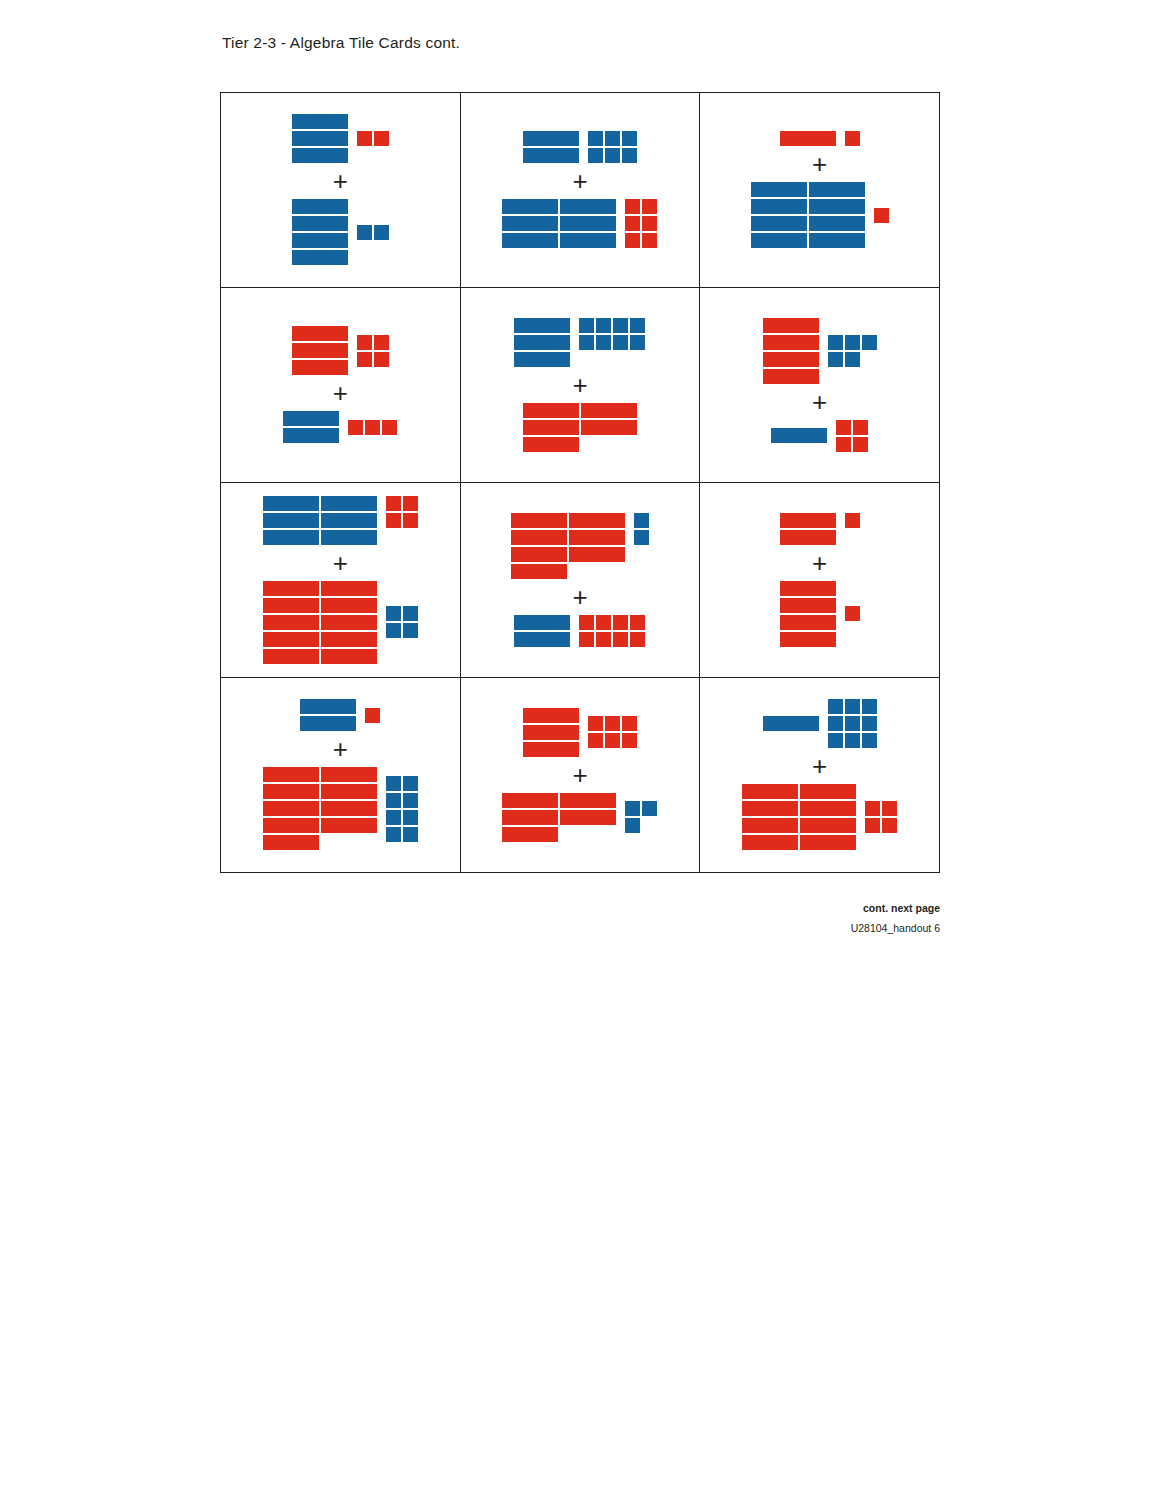Tier 2-3 - Algebra Tile Cards cont.
| + | + | + |
| + | + | + |
| + | + | + |
| + | + | + |
cont. next page
U28104_handout 6